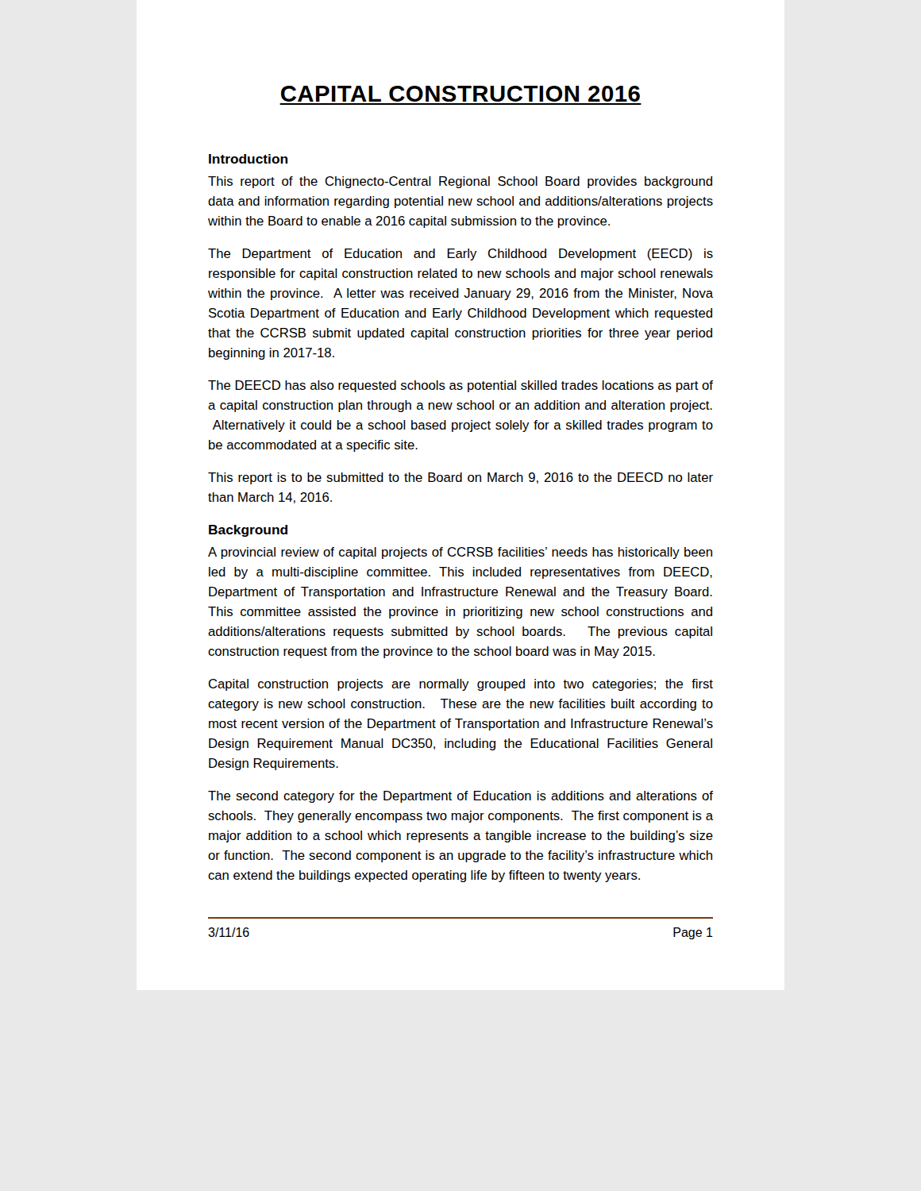CAPITAL CONSTRUCTION 2016
Introduction
This report of the Chignecto-Central Regional School Board provides background data and information regarding potential new school and additions/alterations projects within the Board to enable a 2016 capital submission to the province.
The Department of Education and Early Childhood Development (EECD) is responsible for capital construction related to new schools and major school renewals within the province. A letter was received January 29, 2016 from the Minister, Nova Scotia Department of Education and Early Childhood Development which requested that the CCRSB submit updated capital construction priorities for three year period beginning in 2017-18.
The DEECD has also requested schools as potential skilled trades locations as part of a capital construction plan through a new school or an addition and alteration project. Alternatively it could be a school based project solely for a skilled trades program to be accommodated at a specific site.
This report is to be submitted to the Board on March 9, 2016 to the DEECD no later than March 14, 2016.
Background
A provincial review of capital projects of CCRSB facilities’ needs has historically been led by a multi-discipline committee. This included representatives from DEECD, Department of Transportation and Infrastructure Renewal and the Treasury Board. This committee assisted the province in prioritizing new school constructions and additions/alterations requests submitted by school boards. The previous capital construction request from the province to the school board was in May 2015.
Capital construction projects are normally grouped into two categories; the first category is new school construction. These are the new facilities built according to most recent version of the Department of Transportation and Infrastructure Renewal’s Design Requirement Manual DC350, including the Educational Facilities General Design Requirements.
The second category for the Department of Education is additions and alterations of schools. They generally encompass two major components. The first component is a major addition to a school which represents a tangible increase to the building’s size or function. The second component is an upgrade to the facility’s infrastructure which can extend the buildings expected operating life by fifteen to twenty years.
3/11/16 Page 1